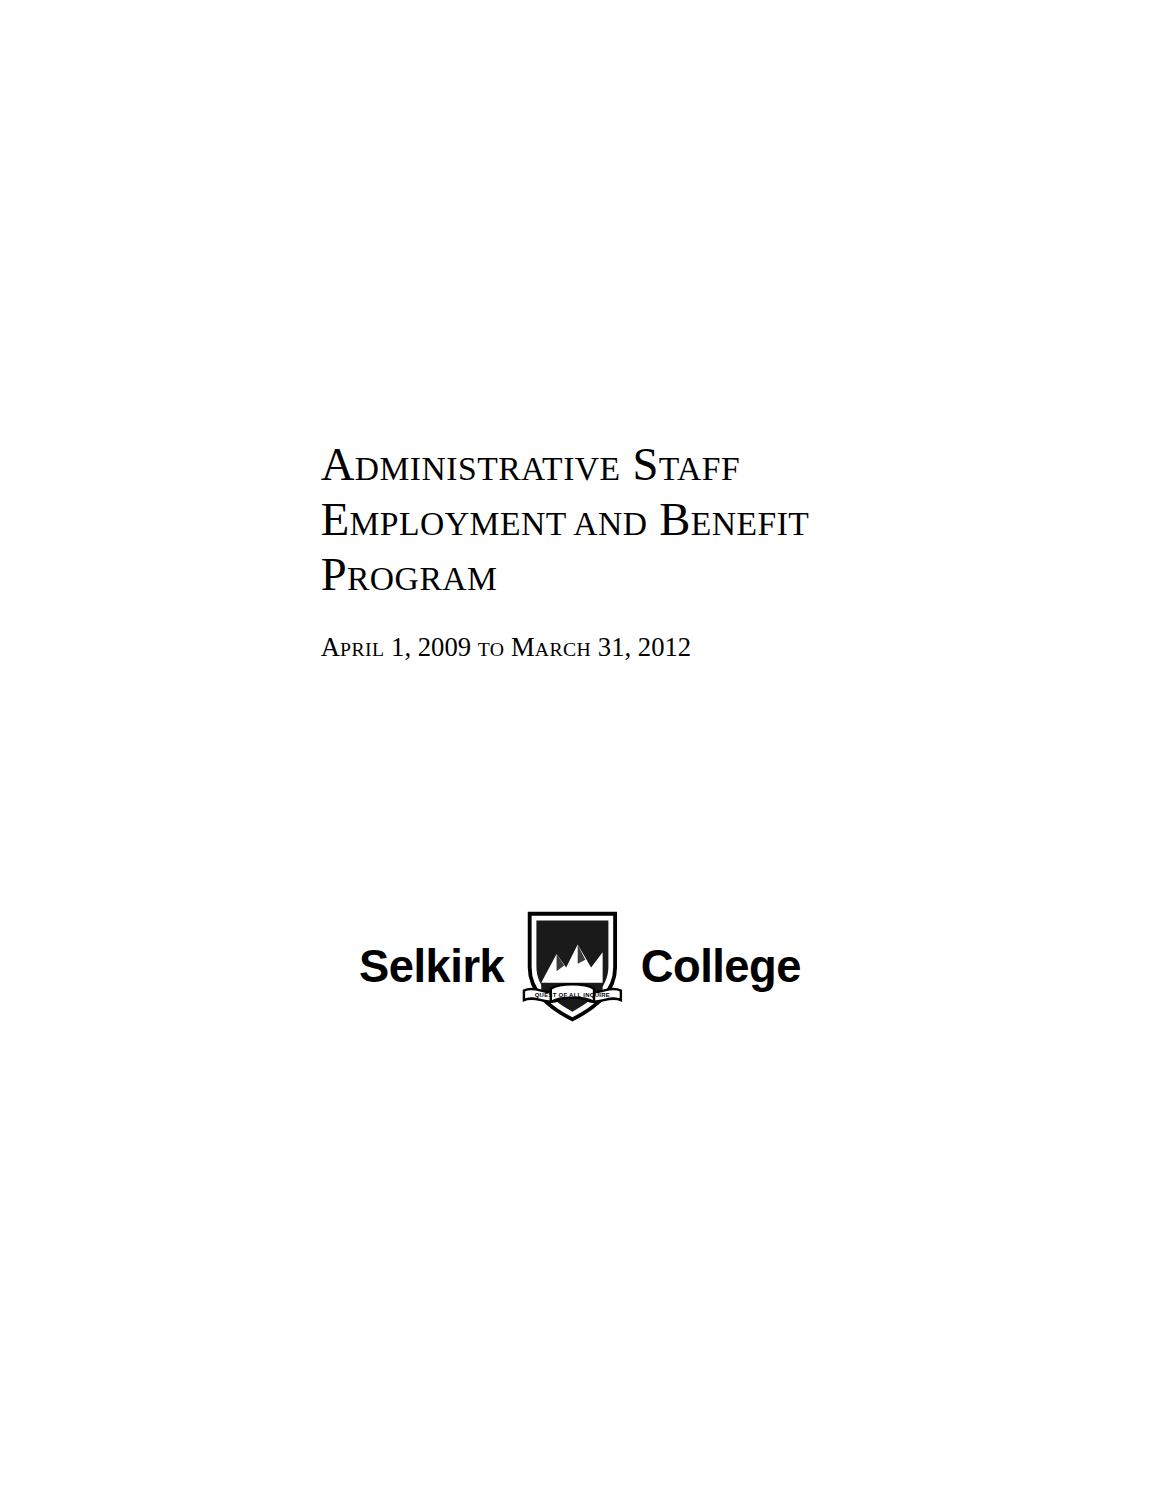ADMINISTRATIVE STAFF
EMPLOYMENT AND BENEFIT
PROGRAM
APRIL 1, 2009 TO MARCH 31, 2012
Selkirk QUEST OF ALL INQUIRE College